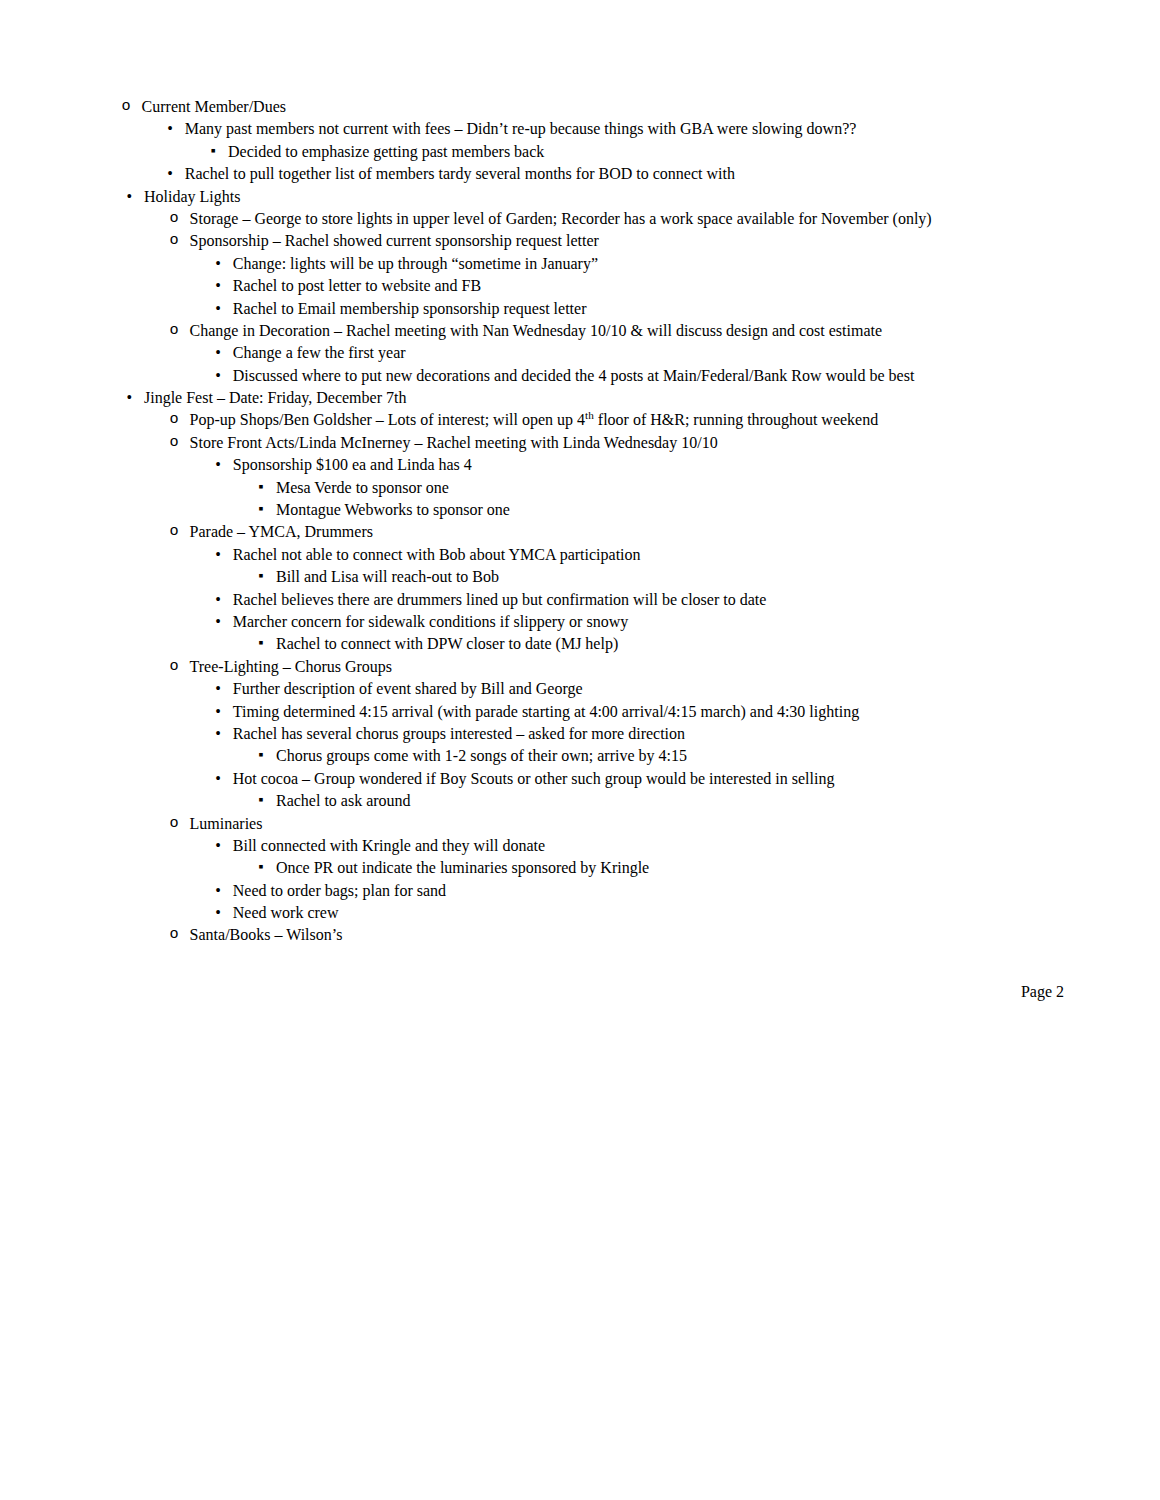Current Member/Dues
Many past members not current with fees – Didn’t re-up because things with GBA were slowing down??
Decided to emphasize getting past members back
Rachel to pull together list of members tardy several months for BOD to connect with
Holiday Lights
Storage – George to store lights in upper level of Garden; Recorder has a work space available for November (only)
Sponsorship – Rachel showed current sponsorship request letter
Change: lights will be up through “sometime in January”
Rachel to post letter to website and FB
Rachel to Email membership sponsorship request letter
Change in Decoration – Rachel meeting with Nan Wednesday 10/10 & will discuss design and cost estimate
Change a few the first year
Discussed where to put new decorations and decided the 4 posts at Main/Federal/Bank Row would be best
Jingle Fest – Date: Friday, December 7th
Pop-up Shops/Ben Goldsher – Lots of interest; will open up 4th floor of H&R; running throughout weekend
Store Front Acts/Linda McInerney – Rachel meeting with Linda Wednesday 10/10
Sponsorship $100 ea and Linda has 4
Mesa Verde to sponsor one
Montague Webworks to sponsor one
Parade – YMCA, Drummers
Rachel not able to connect with Bob about YMCA participation
Bill and Lisa will reach-out to Bob
Rachel believes there are drummers lined up but confirmation will be closer to date
Marcher concern for sidewalk conditions if slippery or snowy
Rachel to connect with DPW closer to date (MJ help)
Tree-Lighting – Chorus Groups
Further description of event shared by Bill and George
Timing determined 4:15 arrival (with parade starting at 4:00 arrival/4:15 march) and 4:30 lighting
Rachel has several chorus groups interested – asked for more direction
Chorus groups come with 1-2 songs of their own; arrive by 4:15
Hot cocoa – Group wondered if Boy Scouts or other such group would be interested in selling
Rachel to ask around
Luminaries
Bill connected with Kringle and they will donate
Once PR out indicate the luminaries sponsored by Kringle
Need to order bags; plan for sand
Need work crew
Santa/Books – Wilson’s
Page 2